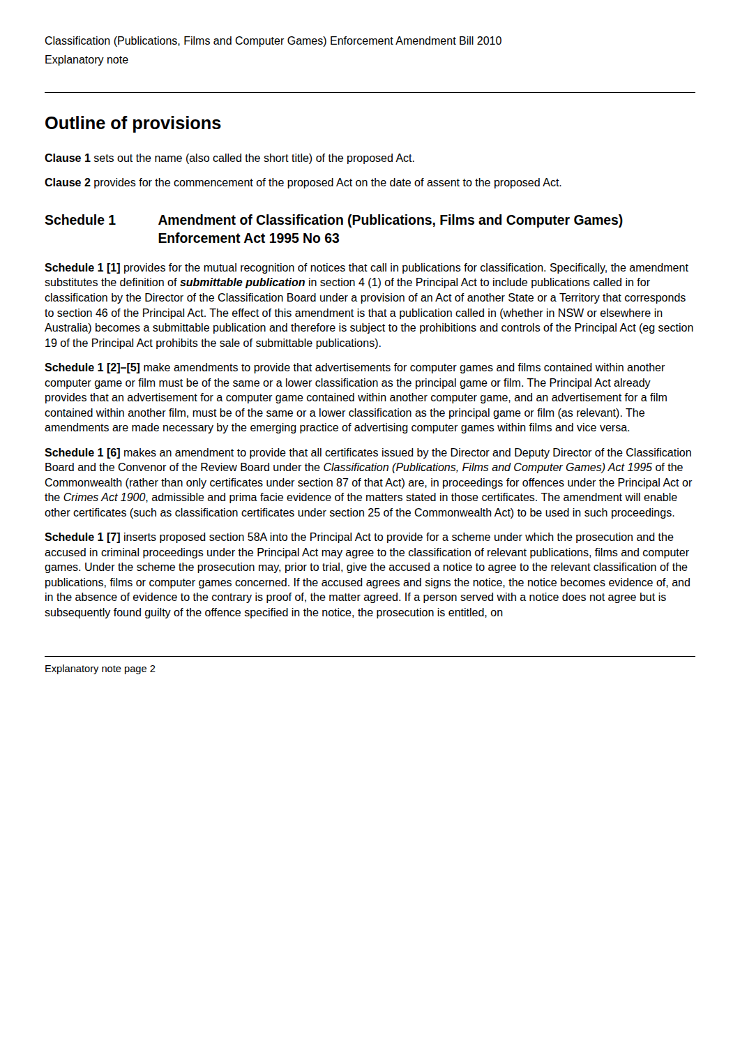Classification (Publications, Films and Computer Games) Enforcement Amendment Bill 2010
Explanatory note
Outline of provisions
Clause 1 sets out the name (also called the short title) of the proposed Act.
Clause 2 provides for the commencement of the proposed Act on the date of assent to the proposed Act.
Schedule 1 Amendment of Classification (Publications, Films and Computer Games) Enforcement Act 1995 No 63
Schedule 1 [1] provides for the mutual recognition of notices that call in publications for classification. Specifically, the amendment substitutes the definition of submittable publication in section 4 (1) of the Principal Act to include publications called in for classification by the Director of the Classification Board under a provision of an Act of another State or a Territory that corresponds to section 46 of the Principal Act. The effect of this amendment is that a publication called in (whether in NSW or elsewhere in Australia) becomes a submittable publication and therefore is subject to the prohibitions and controls of the Principal Act (eg section 19 of the Principal Act prohibits the sale of submittable publications).
Schedule 1 [2]–[5] make amendments to provide that advertisements for computer games and films contained within another computer game or film must be of the same or a lower classification as the principal game or film. The Principal Act already provides that an advertisement for a computer game contained within another computer game, and an advertisement for a film contained within another film, must be of the same or a lower classification as the principal game or film (as relevant). The amendments are made necessary by the emerging practice of advertising computer games within films and vice versa.
Schedule 1 [6] makes an amendment to provide that all certificates issued by the Director and Deputy Director of the Classification Board and the Convenor of the Review Board under the Classification (Publications, Films and Computer Games) Act 1995 of the Commonwealth (rather than only certificates under section 87 of that Act) are, in proceedings for offences under the Principal Act or the Crimes Act 1900, admissible and prima facie evidence of the matters stated in those certificates. The amendment will enable other certificates (such as classification certificates under section 25 of the Commonwealth Act) to be used in such proceedings.
Schedule 1 [7] inserts proposed section 58A into the Principal Act to provide for a scheme under which the prosecution and the accused in criminal proceedings under the Principal Act may agree to the classification of relevant publications, films and computer games. Under the scheme the prosecution may, prior to trial, give the accused a notice to agree to the relevant classification of the publications, films or computer games concerned. If the accused agrees and signs the notice, the notice becomes evidence of, and in the absence of evidence to the contrary is proof of, the matter agreed. If a person served with a notice does not agree but is subsequently found guilty of the offence specified in the notice, the prosecution is entitled, on
Explanatory note page 2